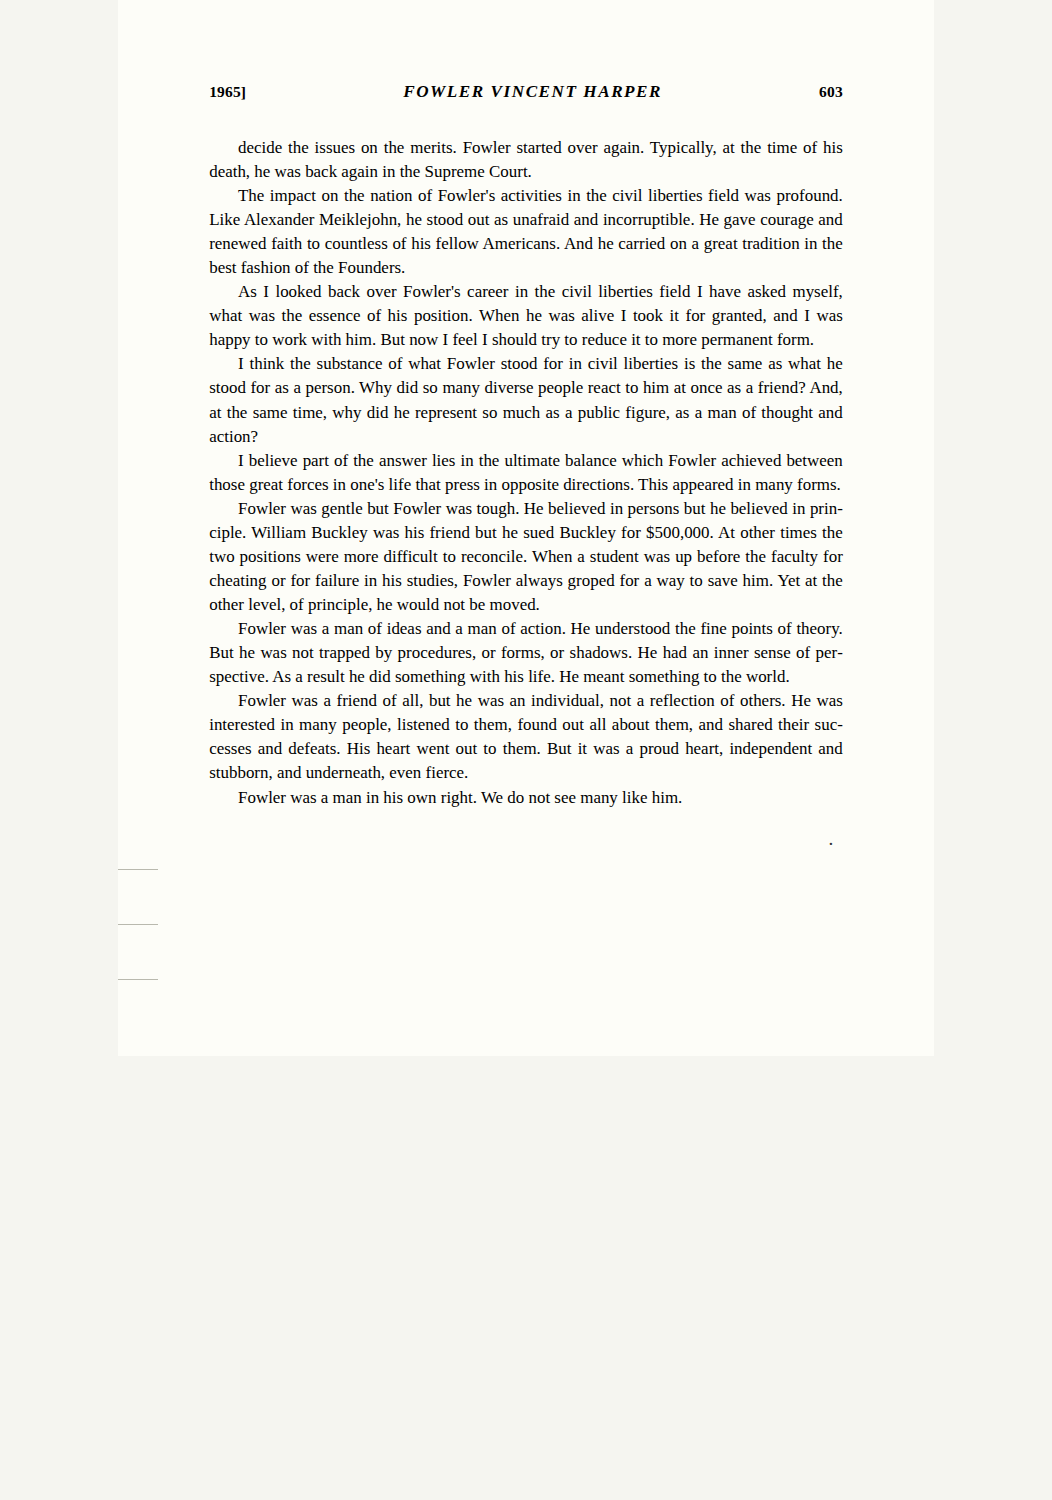1965] FOWLER VINCENT HARPER 603
decide the issues on the merits. Fowler started over again. Typically, at the time of his death, he was back again in the Supreme Court.
The impact on the nation of Fowler's activities in the civil liberties field was profound. Like Alexander Meiklejohn, he stood out as unafraid and incorruptible. He gave courage and renewed faith to countless of his fellow Americans. And he carried on a great tradition in the best fashion of the Founders.
As I looked back over Fowler's career in the civil liberties field I have asked myself, what was the essence of his position. When he was alive I took it for granted, and I was happy to work with him. But now I feel I should try to reduce it to more permanent form.
I think the substance of what Fowler stood for in civil liberties is the same as what he stood for as a person. Why did so many diverse people react to him at once as a friend? And, at the same time, why did he represent so much as a public figure, as a man of thought and action?
I believe part of the answer lies in the ultimate balance which Fowler achieved between those great forces in one's life that press in opposite directions. This appeared in many forms.
Fowler was gentle but Fowler was tough. He believed in persons but he believed in principle. William Buckley was his friend but he sued Buckley for $500,000. At other times the two positions were more difficult to reconcile. When a student was up before the faculty for cheating or for failure in his studies, Fowler always groped for a way to save him. Yet at the other level, of principle, he would not be moved.
Fowler was a man of ideas and a man of action. He understood the fine points of theory. But he was not trapped by procedures, or forms, or shadows. He had an inner sense of perspective. As a result he did something with his life. He meant something to the world.
Fowler was a friend of all, but he was an individual, not a reflection of others. He was interested in many people, listened to them, found out all about them, and shared their successes and defeats. His heart went out to them. But it was a proud heart, independent and stubborn, and underneath, even fierce.
Fowler was a man in his own right. We do not see many like him.
.